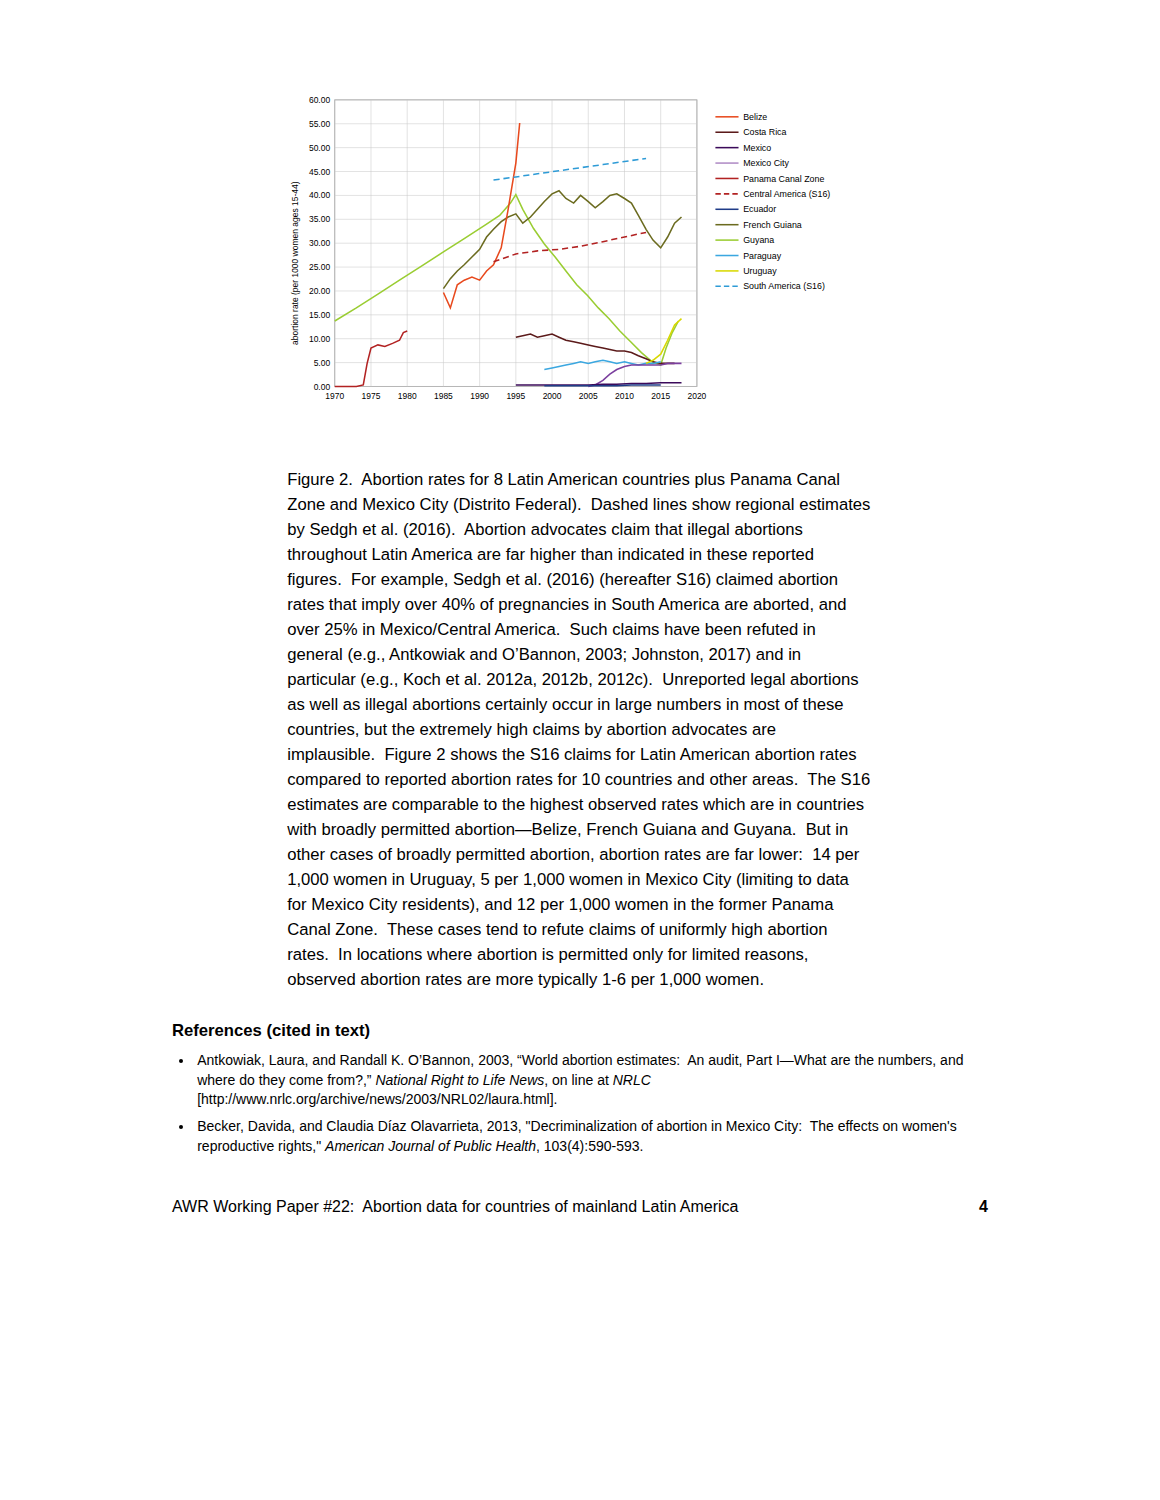abortion rate (per 1000 women ages 15-44) 0.00 5.00 10.00 15.00 20.00 25.00 30.00 35.00 40.00 45.00 50.00 55.00 60.00 1970 1975 1980 1985 1990 1995 2000 2005 2010 2015 2020 Belize Costa Rica Mexico Mexico City Panama Canal Zone Central America (S16) Ecuador French Guiana Guyana Paraguay Uruguay South America (S16)
Figure 2. Abortion rates for 8 Latin American countries plus Panama Canal Zone and Mexico City (Distrito Federal). Dashed lines show regional estimates by Sedgh et al. (2016). Abortion advocates claim that illegal abortions throughout Latin America are far higher than indicated in these reported figures. For example, Sedgh et al. (2016) (hereafter S16) claimed abortion rates that imply over 40% of pregnancies in South America are aborted, and over 25% in Mexico/Central America. Such claims have been refuted in general (e.g., Antkowiak and O’Bannon, 2003; Johnston, 2017) and in particular (e.g., Koch et al. 2012a, 2012b, 2012c). Unreported legal abortions as well as illegal abortions certainly occur in large numbers in most of these countries, but the extremely high claims by abortion advocates are implausible. Figure 2 shows the S16 claims for Latin American abortion rates compared to reported abortion rates for 10 countries and other areas. The S16 estimates are comparable to the highest observed rates which are in countries with broadly permitted abortion—Belize, French Guiana and Guyana. But in other cases of broadly permitted abortion, abortion rates are far lower: 14 per 1,000 women in Uruguay, 5 per 1,000 women in Mexico City (limiting to data for Mexico City residents), and 12 per 1,000 women in the former Panama Canal Zone. These cases tend to refute claims of uniformly high abortion rates. In locations where abortion is permitted only for limited reasons, observed abortion rates are more typically 1-6 per 1,000 women.
References (cited in text)
Antkowiak, Laura, and Randall K. O’Bannon, 2003, “World abortion estimates: An audit, Part I—What are the numbers, and where do they come from?,” National Right to Life News, on line at NRLC [http://www.nrlc.org/archive/news/2003/NRL02/laura.html].
Becker, Davida, and Claudia Díaz Olavarrieta, 2013, "Decriminalization of abortion in Mexico City: The effects on women's reproductive rights," American Journal of Public Health, 103(4):590-593.
AWR Working Paper #22: Abortion data for countries of mainland Latin America 4